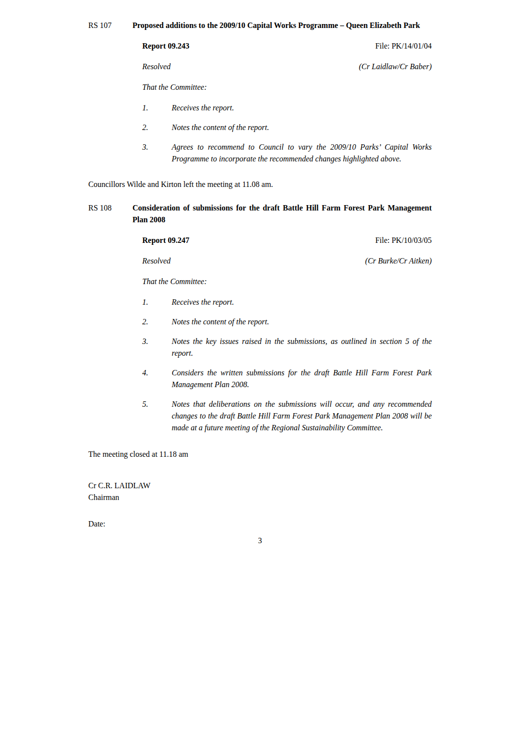RS 107
Proposed additions to the 2009/10 Capital Works Programme – Queen Elizabeth Park
Report 09.243 File: PK/14/01/04
Resolved (Cr Laidlaw/Cr Baber)
That the Committee:
1. Receives the report.
2. Notes the content of the report.
3. Agrees to recommend to Council to vary the 2009/10 Parks’ Capital Works Programme to incorporate the recommended changes highlighted above.
Councillors Wilde and Kirton left the meeting at 11.08 am.
RS 108
Consideration of submissions for the draft Battle Hill Farm Forest Park Management Plan 2008
Report 09.247 File: PK/10/03/05
Resolved (Cr Burke/Cr Aitken)
That the Committee:
1. Receives the report.
2. Notes the content of the report.
3. Notes the key issues raised in the submissions, as outlined in section 5 of the report.
4. Considers the written submissions for the draft Battle Hill Farm Forest Park Management Plan 2008.
5. Notes that deliberations on the submissions will occur, and any recommended changes to the draft Battle Hill Farm Forest Park Management Plan 2008 will be made at a future meeting of the Regional Sustainability Committee.
The meeting closed at 11.18 am
Cr C.R. LAIDLAW
Chairman
Date:
3